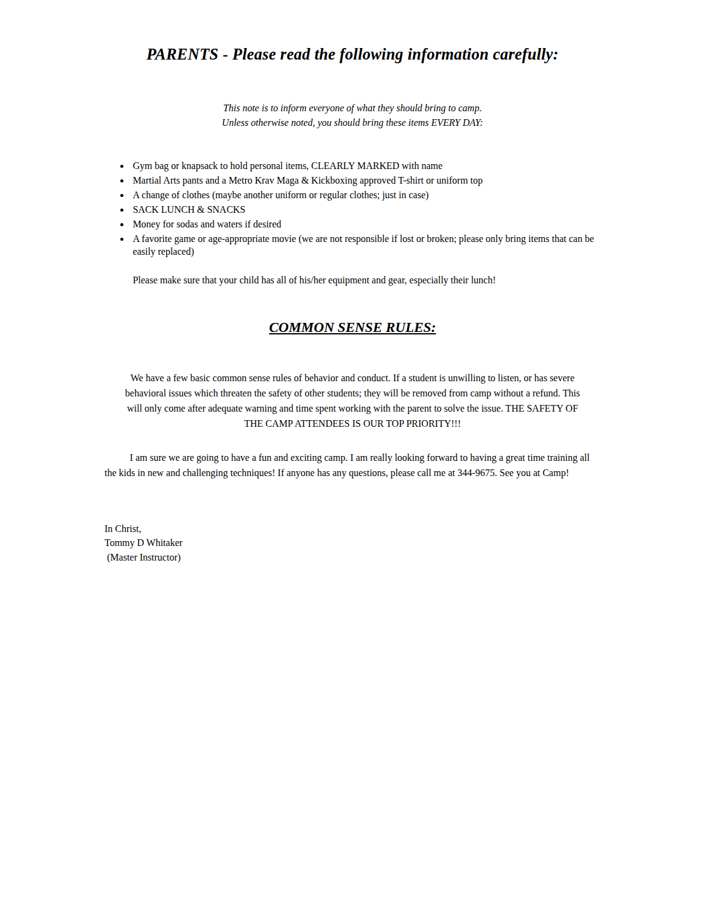PARENTS - Please read the following information carefully:
This note is to inform everyone of what they should bring to camp.
Unless otherwise noted, you should bring these items EVERY DAY:
Gym bag or knapsack to hold personal items, CLEARLY MARKED with name
Martial Arts pants and a Metro Krav Maga & Kickboxing approved T-shirt or uniform top
A change of clothes (maybe another uniform or regular clothes; just in case)
SACK LUNCH & SNACKS
Money for sodas and waters if desired
A favorite game or age-appropriate movie (we are not responsible if lost or broken; please only bring items that can be easily replaced)
Please make sure that your child has all of his/her equipment and gear, especially their lunch!
COMMON SENSE RULES:
We have a few basic common sense rules of behavior and conduct. If a student is unwilling to listen, or has severe behavioral issues which threaten the safety of other students; they will be removed from camp without a refund. This will only come after adequate warning and time spent working with the parent to solve the issue. THE SAFETY OF THE CAMP ATTENDEES IS OUR TOP PRIORITY!!!
I am sure we are going to have a fun and exciting camp. I am really looking forward to having a great time training all the kids in new and challenging techniques! If anyone has any questions, please call me at 344-9675. See you at Camp!
In Christ,
Tommy D Whitaker
(Master Instructor)